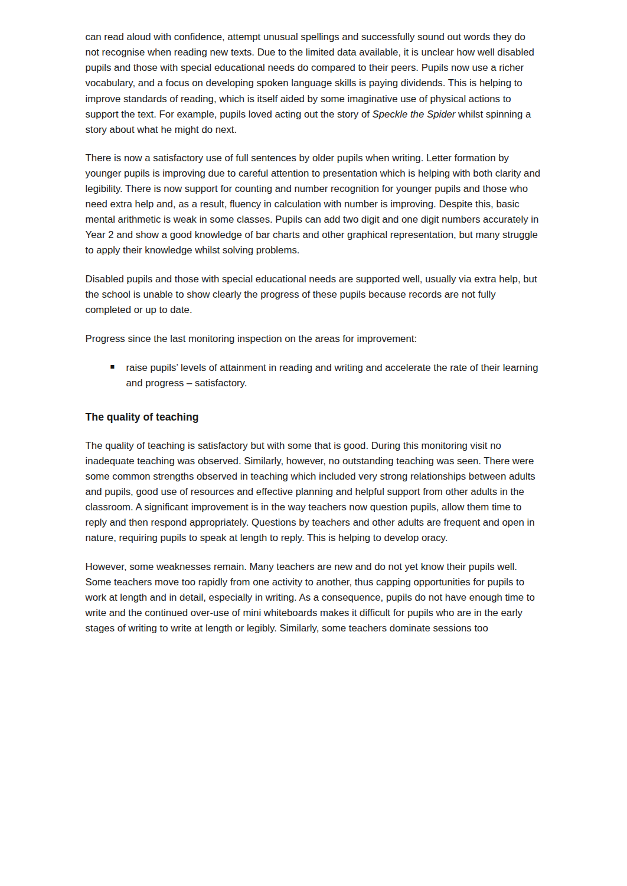can read aloud with confidence, attempt unusual spellings and successfully sound out words they do not recognise when reading new texts. Due to the limited data available, it is unclear how well disabled pupils and those with special educational needs do compared to their peers. Pupils now use a richer vocabulary, and a focus on developing spoken language skills is paying dividends. This is helping to improve standards of reading, which is itself aided by some imaginative use of physical actions to support the text. For example, pupils loved acting out the story of Speckle the Spider whilst spinning a story about what he might do next.
There is now a satisfactory use of full sentences by older pupils when writing. Letter formation by younger pupils is improving due to careful attention to presentation which is helping with both clarity and legibility. There is now support for counting and number recognition for younger pupils and those who need extra help and, as a result, fluency in calculation with number is improving. Despite this, basic mental arithmetic is weak in some classes. Pupils can add two digit and one digit numbers accurately in Year 2 and show a good knowledge of bar charts and other graphical representation, but many struggle to apply their knowledge whilst solving problems.
Disabled pupils and those with special educational needs are supported well, usually via extra help, but the school is unable to show clearly the progress of these pupils because records are not fully completed or up to date.
Progress since the last monitoring inspection on the areas for improvement:
raise pupils’ levels of attainment in reading and writing and accelerate the rate of their learning and progress – satisfactory.
The quality of teaching
The quality of teaching is satisfactory but with some that is good. During this monitoring visit no inadequate teaching was observed. Similarly, however, no outstanding teaching was seen. There were some common strengths observed in teaching which included very strong relationships between adults and pupils, good use of resources and effective planning and helpful support from other adults in the classroom. A significant improvement is in the way teachers now question pupils, allow them time to reply and then respond appropriately. Questions by teachers and other adults are frequent and open in nature, requiring pupils to speak at length to reply. This is helping to develop oracy.
However, some weaknesses remain. Many teachers are new and do not yet know their pupils well. Some teachers move too rapidly from one activity to another, thus capping opportunities for pupils to work at length and in detail, especially in writing. As a consequence, pupils do not have enough time to write and the continued over-use of mini whiteboards makes it difficult for pupils who are in the early stages of writing to write at length or legibly. Similarly, some teachers dominate sessions too